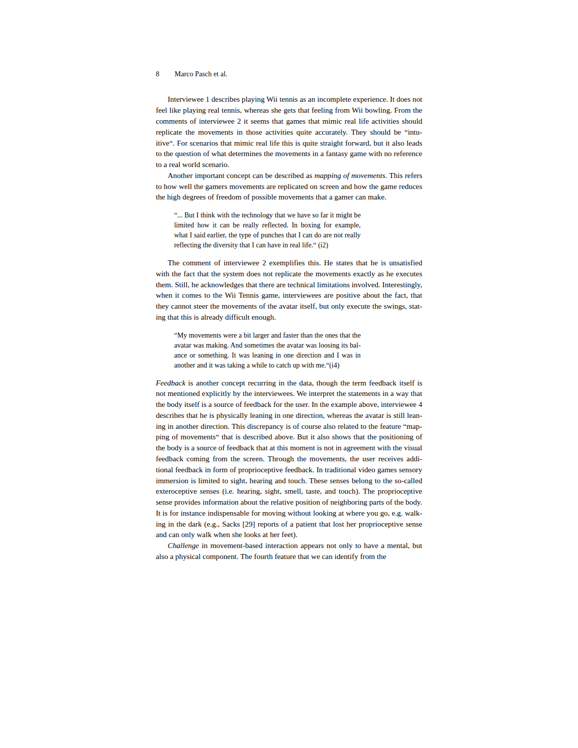8 Marco Pasch et al.
Interviewee 1 describes playing Wii tennis as an incomplete experience. It does not feel like playing real tennis, whereas she gets that feeling from Wii bowling. From the comments of interviewee 2 it seems that games that mimic real life activities should replicate the movements in those activities quite accurately. They should be “intuitive“. For scenarios that mimic real life this is quite straight forward, but it also leads to the question of what determines the movements in a fantasy game with no reference to a real world scenario.
Another important concept can be described as mapping of movements. This refers to how well the gamers movements are replicated on screen and how the game reduces the high degrees of freedom of possible movements that a gamer can make.
“... But I think with the technology that we have so far it might be limited how it can be really reflected. In boxing for example, what I said earlier, the type of punches that I can do are not really reflecting the diversity that I can have in real life.“ (i2)
The comment of interviewee 2 exemplifies this. He states that he is unsatisfied with the fact that the system does not replicate the movements exactly as he executes them. Still, he acknowledges that there are technical limitations involved. Interestingly, when it comes to the Wii Tennis game, interviewees are positive about the fact, that they cannot steer the movements of the avatar itself, but only execute the swings, stating that this is already difficult enough.
“My movements were a bit larger and faster than the ones that the avatar was making. And sometimes the avatar was loosing its balance or something. It was leaning in one direction and I was in another and it was taking a while to catch up with me.“(i4)
Feedback is another concept recurring in the data, though the term feedback itself is not mentioned explicitly by the interviewees. We interpret the statements in a way that the body itself is a source of feedback for the user. In the example above, interviewee 4 describes that he is physically leaning in one direction, whereas the avatar is still leaning in another direction. This discrepancy is of course also related to the feature “mapping of movements“ that is described above. But it also shows that the positioning of the body is a source of feedback that at this moment is not in agreement with the visual feedback coming from the screen. Through the movements, the user receives additional feedback in form of proprioceptive feedback. In traditional video games sensory immersion is limited to sight, hearing and touch. These senses belong to the so-called exteroceptive senses (i.e. hearing, sight, smell, taste, and touch). The proprioceptive sense provides information about the relative position of neighboring parts of the body. It is for instance indispensable for moving without looking at where you go, e.g. walking in the dark (e.g., Sacks [29] reports of a patient that lost her proprioceptive sense and can only walk when she looks at her feet).
Challenge in movement-based interaction appears not only to have a mental, but also a physical component. The fourth feature that we can identify from the